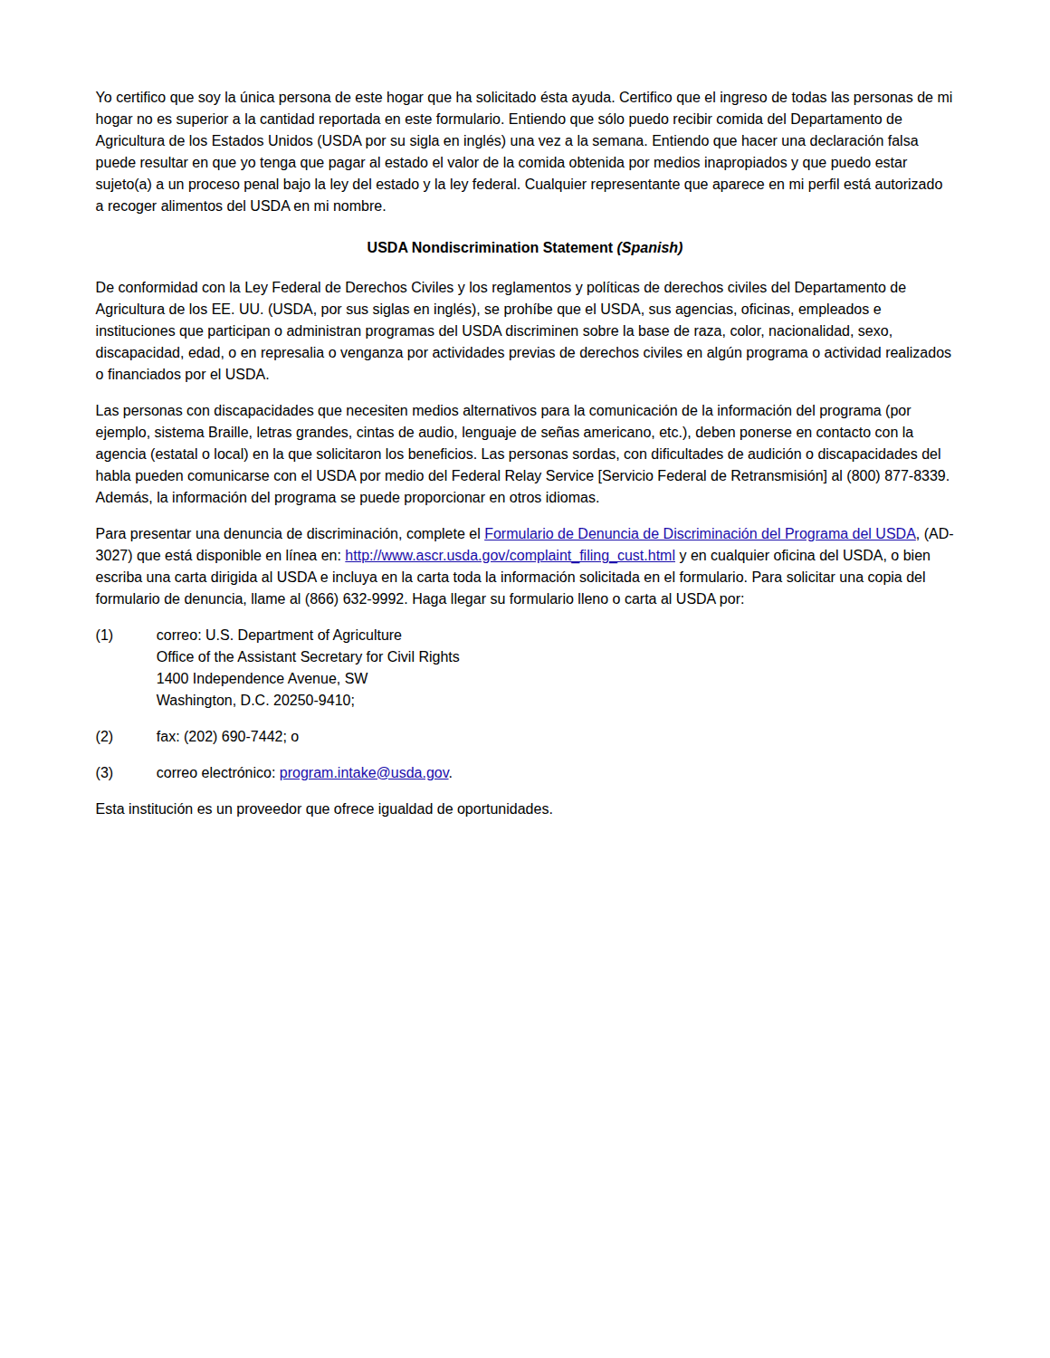Yo certifico que soy la única persona de este hogar que ha solicitado ésta ayuda. Certifico que el ingreso de todas las personas de mi hogar no es superior a la cantidad reportada en este formulario. Entiendo que sólo puedo recibir comida del Departamento de Agricultura de los Estados Unidos (USDA por su sigla en inglés) una vez a la semana. Entiendo que hacer una declaración falsa puede resultar en que yo tenga que pagar al estado el valor de la comida obtenida por medios inapropiados y que puedo estar sujeto(a) a un proceso penal bajo la ley del estado y la ley federal. Cualquier representante que aparece en mi perfil está autorizado a recoger alimentos del USDA en mi nombre.
USDA Nondiscrimination Statement (Spanish)
De conformidad con la Ley Federal de Derechos Civiles y los reglamentos y políticas de derechos civiles del Departamento de Agricultura de los EE. UU. (USDA, por sus siglas en inglés), se prohíbe que el USDA, sus agencias, oficinas, empleados e instituciones que participan o administran programas del USDA discriminen sobre la base de raza, color, nacionalidad, sexo, discapacidad, edad, o en represalia o venganza por actividades previas de derechos civiles en algún programa o actividad realizados o financiados por el USDA.
Las personas con discapacidades que necesiten medios alternativos para la comunicación de la información del programa (por ejemplo, sistema Braille, letras grandes, cintas de audio, lenguaje de señas americano, etc.), deben ponerse en contacto con la agencia (estatal o local) en la que solicitaron los beneficios. Las personas sordas, con dificultades de audición o discapacidades del habla pueden comunicarse con el USDA por medio del Federal Relay Service [Servicio Federal de Retransmisión] al (800) 877-8339. Además, la información del programa se puede proporcionar en otros idiomas.
Para presentar una denuncia de discriminación, complete el Formulario de Denuncia de Discriminación del Programa del USDA, (AD-3027) que está disponible en línea en: http://www.ascr.usda.gov/complaint_filing_cust.html y en cualquier oficina del USDA, o bien escriba una carta dirigida al USDA e incluya en la carta toda la información solicitada en el formulario. Para solicitar una copia del formulario de denuncia, llame al (866) 632-9992. Haga llegar su formulario lleno o carta al USDA por:
(1) correo: U.S. Department of Agriculture
Office of the Assistant Secretary for Civil Rights 1400 Independence Avenue, SW Washington, D.C. 20250-9410;
(2) fax: (202) 690-7442; o
(3) correo electrónico: program.intake@usda.gov.
Esta institución es un proveedor que ofrece igualdad de oportunidades.